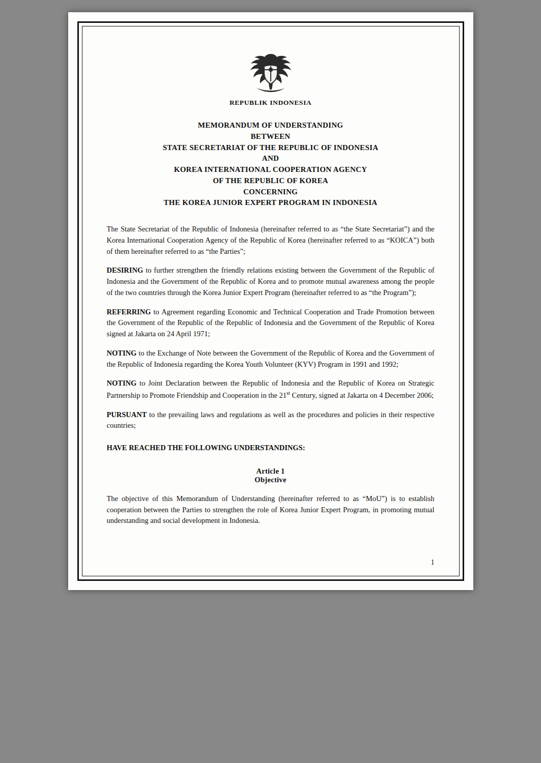REPUBLIK INDONESIA
Memorandum of Understanding
Between
State Secretariat of the Republic of Indonesia
And
Korea International Cooperation Agency
of the Republic of Korea
Concerning
The Korea Junior Expert Program in Indonesia
The State Secretariat of the Republic of Indonesia (hereinafter referred to as “the State Secretariat”) and the Korea International Cooperation Agency of the Republic of Korea (hereinafter referred to as “KOICA”) both of them hereinafter referred to as “the Parties”;
DESIRING to further strengthen the friendly relations existing between the Government of the Republic of Indonesia and the Government of the Republic of Korea and to promote mutual awareness among the people of the two countries through the Korea Junior Expert Program (hereinafter referred to as “the Program”);
REFERRING to Agreement regarding Economic and Technical Cooperation and Trade Promotion between the Government of the Republic of the Republic of Indonesia and the Government of the Republic of Korea signed at Jakarta on 24 April 1971;
NOTING to the Exchange of Note between the Government of the Republic of Korea and the Government of the Republic of Indonesia regarding the Korea Youth Volunteer (KYV) Program in 1991 and 1992;
NOTING to Joint Declaration between the Republic of Indonesia and the Republic of Korea on Strategic Partnership to Promote Friendship and Cooperation in the 21st Century, signed at Jakarta on 4 December 2006;
PURSUANT to the prevailing laws and regulations as well as the procedures and policies in their respective countries;
HAVE REACHED THE FOLLOWING UNDERSTANDINGS:
Article 1Objective
The objective of this Memorandum of Understanding (hereinafter referred to as “MoU”) is to establish cooperation between the Parties to strengthen the role of Korea Junior Expert Program, in promoting mutual understanding and social development in Indonesia.
1